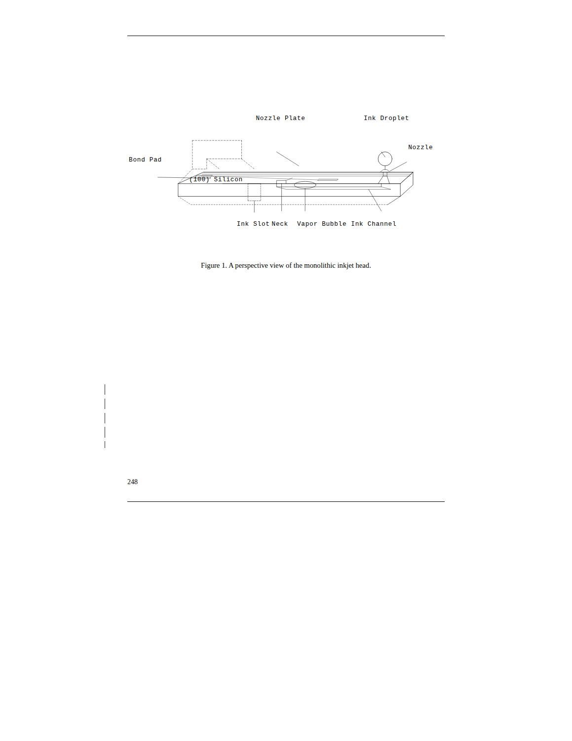Nozzle Plate Ink Droplet Nozzle Bond Pad (100) Silicon Ink Slot Neck Vapor Bubble Ink Channel
Figure 1. A perspective view of the monolithic inkjet head.
248